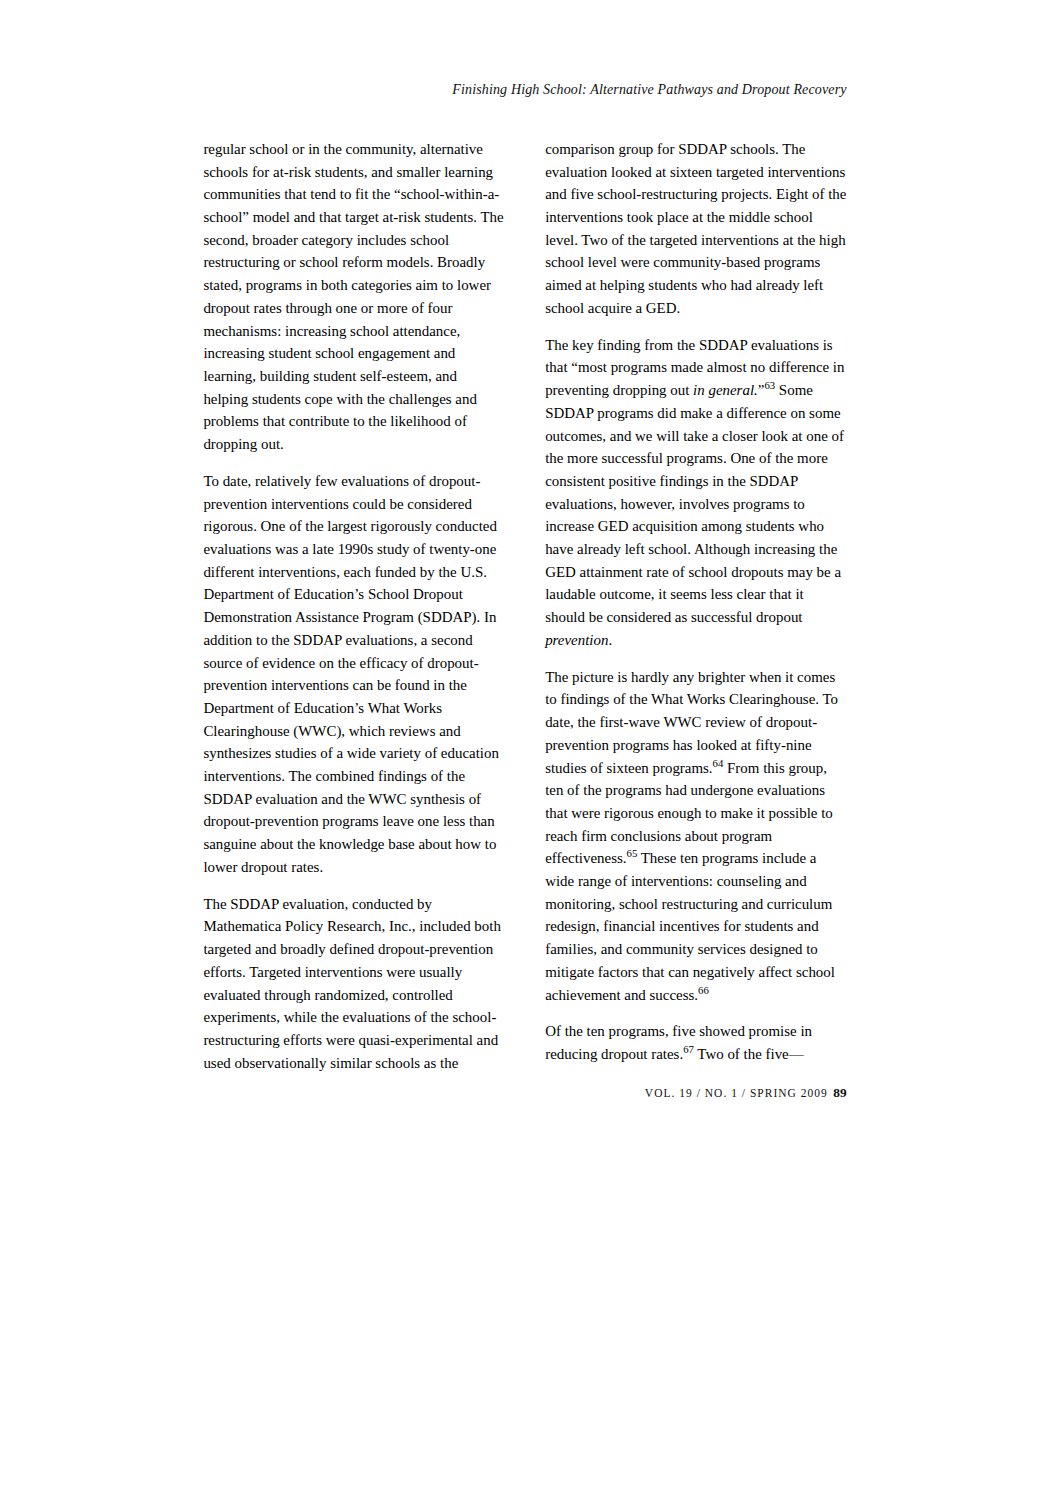Finishing High School: Alternative Pathways and Dropout Recovery
regular school or in the community, alternative schools for at-risk students, and smaller learning communities that tend to fit the “school-within-a-school” model and that target at-risk students. The second, broader category includes school restructuring or school reform models. Broadly stated, programs in both categories aim to lower dropout rates through one or more of four mechanisms: increasing school attendance, increasing student school engagement and learning, building student self-esteem, and helping students cope with the challenges and problems that contribute to the likelihood of dropping out.
To date, relatively few evaluations of dropout-prevention interventions could be considered rigorous. One of the largest rigorously conducted evaluations was a late 1990s study of twenty-one different interventions, each funded by the U.S. Department of Education’s School Dropout Demonstration Assistance Program (SDDAP). In addition to the SDDAP evaluations, a second source of evidence on the efficacy of dropout-prevention interventions can be found in the Department of Education’s What Works Clearinghouse (WWC), which reviews and synthesizes studies of a wide variety of education interventions. The combined findings of the SDDAP evaluation and the WWC synthesis of dropout-prevention programs leave one less than sanguine about the knowledge base about how to lower dropout rates.
The SDDAP evaluation, conducted by Mathematica Policy Research, Inc., included both targeted and broadly defined dropout-prevention efforts. Targeted interventions were usually evaluated through randomized, controlled experiments, while the evaluations of the school-restructuring efforts were quasi-experimental and used observationally similar schools as the comparison group for SDDAP schools. The evaluation looked at sixteen targeted interventions and five school-restructuring projects. Eight of the interventions took place at the middle school level. Two of the targeted interventions at the high school level were community-based programs aimed at helping students who had already left school acquire a GED.
The key finding from the SDDAP evaluations is that “most programs made almost no difference in preventing dropping out in general.”63 Some SDDAP programs did make a difference on some outcomes, and we will take a closer look at one of the more successful programs. One of the more consistent positive findings in the SDDAP evaluations, however, involves programs to increase GED acquisition among students who have already left school. Although increasing the GED attainment rate of school dropouts may be a laudable outcome, it seems less clear that it should be considered as successful dropout prevention.
The picture is hardly any brighter when it comes to findings of the What Works Clearinghouse. To date, the first-wave WWC review of dropout-prevention programs has looked at fifty-nine studies of sixteen programs.64 From this group, ten of the programs had undergone evaluations that were rigorous enough to make it possible to reach firm conclusions about program effectiveness.65 These ten programs include a wide range of interventions: counseling and monitoring, school restructuring and curriculum redesign, financial incentives for students and families, and community services designed to mitigate factors that can negatively affect school achievement and success.66
Of the ten programs, five showed promise in reducing dropout rates.67 Two of the five—
Vol. 19 / No. 1 / Spring 2009 89